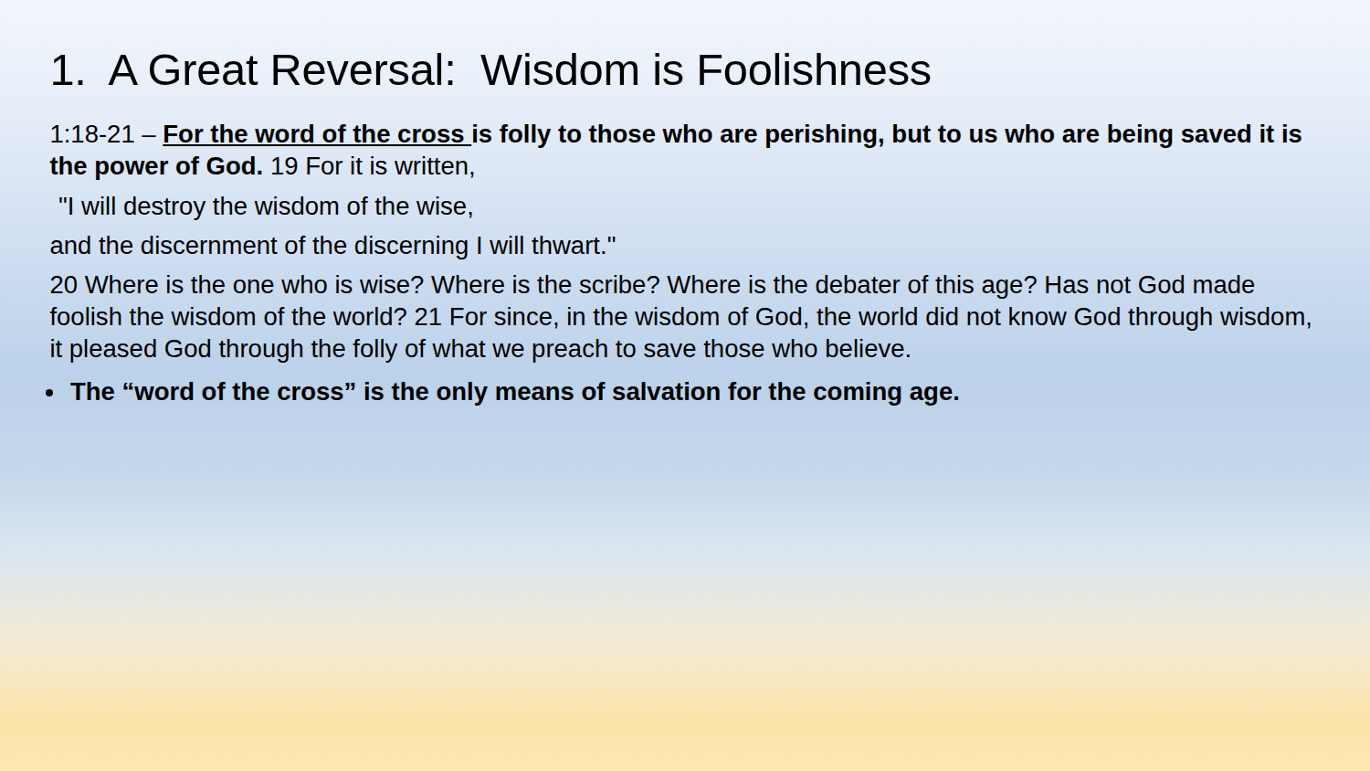1. A Great Reversal: Wisdom is Foolishness
1:18-21 – For the word of the cross is folly to those who are perishing, but to us who are being saved it is the power of God. 19 For it is written,
"I will destroy the wisdom of the wise,
and the discernment of the discerning I will thwart."
20 Where is the one who is wise? Where is the scribe? Where is the debater of this age? Has not God made foolish the wisdom of the world? 21 For since, in the wisdom of God, the world did not know God through wisdom, it pleased God through the folly of what we preach to save those who believe.
The “word of the cross” is the only means of salvation for the coming age.